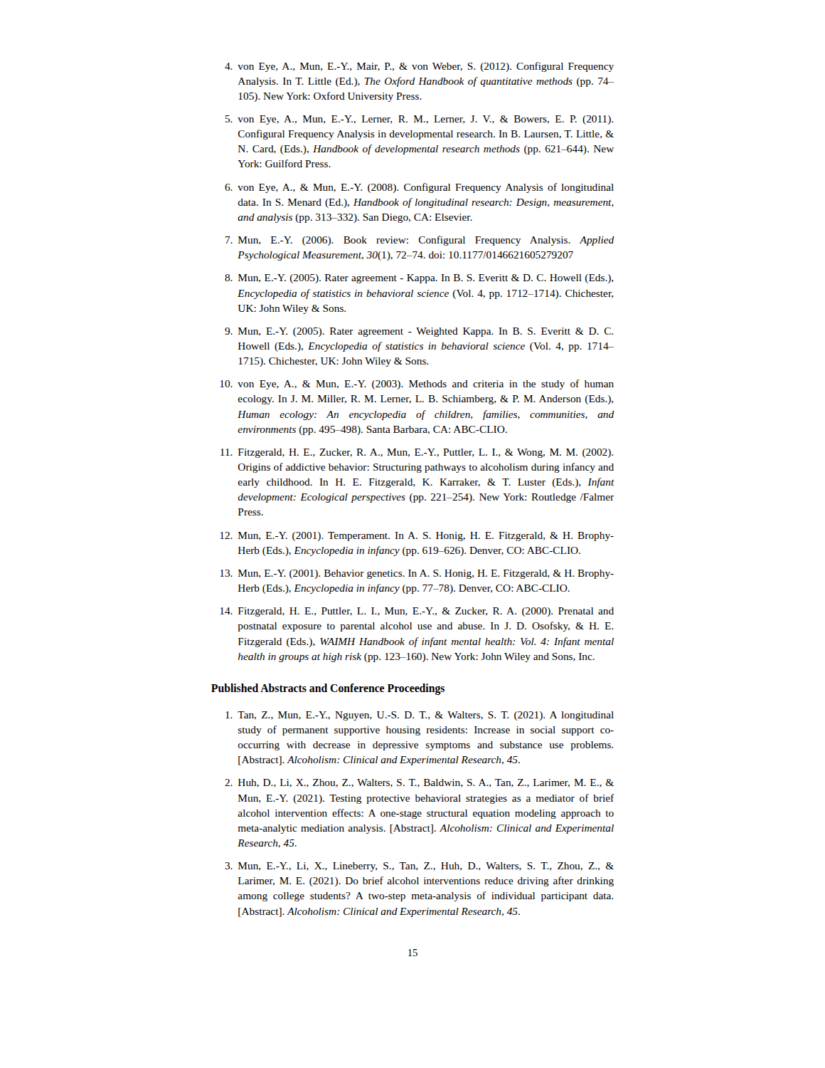4. von Eye, A., Mun, E.-Y., Mair, P., & von Weber, S. (2012). Configural Frequency Analysis. In T. Little (Ed.), The Oxford Handbook of quantitative methods (pp. 74–105). New York: Oxford University Press.
5. von Eye, A., Mun, E.-Y., Lerner, R. M., Lerner, J. V., & Bowers, E. P. (2011). Configural Frequency Analysis in developmental research. In B. Laursen, T. Little, & N. Card, (Eds.), Handbook of developmental research methods (pp. 621–644). New York: Guilford Press.
6. von Eye, A., & Mun, E.-Y. (2008). Configural Frequency Analysis of longitudinal data. In S. Menard (Ed.), Handbook of longitudinal research: Design, measurement, and analysis (pp. 313–332). San Diego, CA: Elsevier.
7. Mun, E.-Y. (2006). Book review: Configural Frequency Analysis. Applied Psychological Measurement, 30(1), 72–74. doi: 10.1177/0146621605279207
8. Mun, E.-Y. (2005). Rater agreement - Kappa. In B. S. Everitt & D. C. Howell (Eds.), Encyclopedia of statistics in behavioral science (Vol. 4, pp. 1712–1714). Chichester, UK: John Wiley & Sons.
9. Mun, E.-Y. (2005). Rater agreement - Weighted Kappa. In B. S. Everitt & D. C. Howell (Eds.), Encyclopedia of statistics in behavioral science (Vol. 4, pp. 1714–1715). Chichester, UK: John Wiley & Sons.
10. von Eye, A., & Mun, E.-Y. (2003). Methods and criteria in the study of human ecology. In J. M. Miller, R. M. Lerner, L. B. Schiamberg, & P. M. Anderson (Eds.), Human ecology: An encyclopedia of children, families, communities, and environments (pp. 495–498). Santa Barbara, CA: ABC-CLIO.
11. Fitzgerald, H. E., Zucker, R. A., Mun, E.-Y., Puttler, L. I., & Wong, M. M. (2002). Origins of addictive behavior: Structuring pathways to alcoholism during infancy and early childhood. In H. E. Fitzgerald, K. Karraker, & T. Luster (Eds.), Infant development: Ecological perspectives (pp. 221–254). New York: Routledge /Falmer Press.
12. Mun, E.-Y. (2001). Temperament. In A. S. Honig, H. E. Fitzgerald, & H. Brophy-Herb (Eds.), Encyclopedia in infancy (pp. 619–626). Denver, CO: ABC-CLIO.
13. Mun, E.-Y. (2001). Behavior genetics. In A. S. Honig, H. E. Fitzgerald, & H. Brophy-Herb (Eds.), Encyclopedia in infancy (pp. 77–78). Denver, CO: ABC-CLIO.
14. Fitzgerald, H. E., Puttler, L. I., Mun, E.-Y., & Zucker, R. A. (2000). Prenatal and postnatal exposure to parental alcohol use and abuse. In J. D. Osofsky, & H. E. Fitzgerald (Eds.), WAIMH Handbook of infant mental health: Vol. 4: Infant mental health in groups at high risk (pp. 123–160). New York: John Wiley and Sons, Inc.
Published Abstracts and Conference Proceedings
1. Tan, Z., Mun, E.-Y., Nguyen, U.-S. D. T., & Walters, S. T. (2021). A longitudinal study of permanent supportive housing residents: Increase in social support co-occurring with decrease in depressive symptoms and substance use problems. [Abstract]. Alcoholism: Clinical and Experimental Research, 45.
2. Huh, D., Li, X., Zhou, Z., Walters, S. T., Baldwin, S. A., Tan, Z., Larimer, M. E., & Mun, E.-Y. (2021). Testing protective behavioral strategies as a mediator of brief alcohol intervention effects: A one-stage structural equation modeling approach to meta-analytic mediation analysis. [Abstract]. Alcoholism: Clinical and Experimental Research, 45.
3. Mun, E.-Y., Li, X., Lineberry, S., Tan, Z., Huh, D., Walters, S. T., Zhou, Z., & Larimer, M. E. (2021). Do brief alcohol interventions reduce driving after drinking among college students? A two-step meta-analysis of individual participant data. [Abstract]. Alcoholism: Clinical and Experimental Research, 45.
15